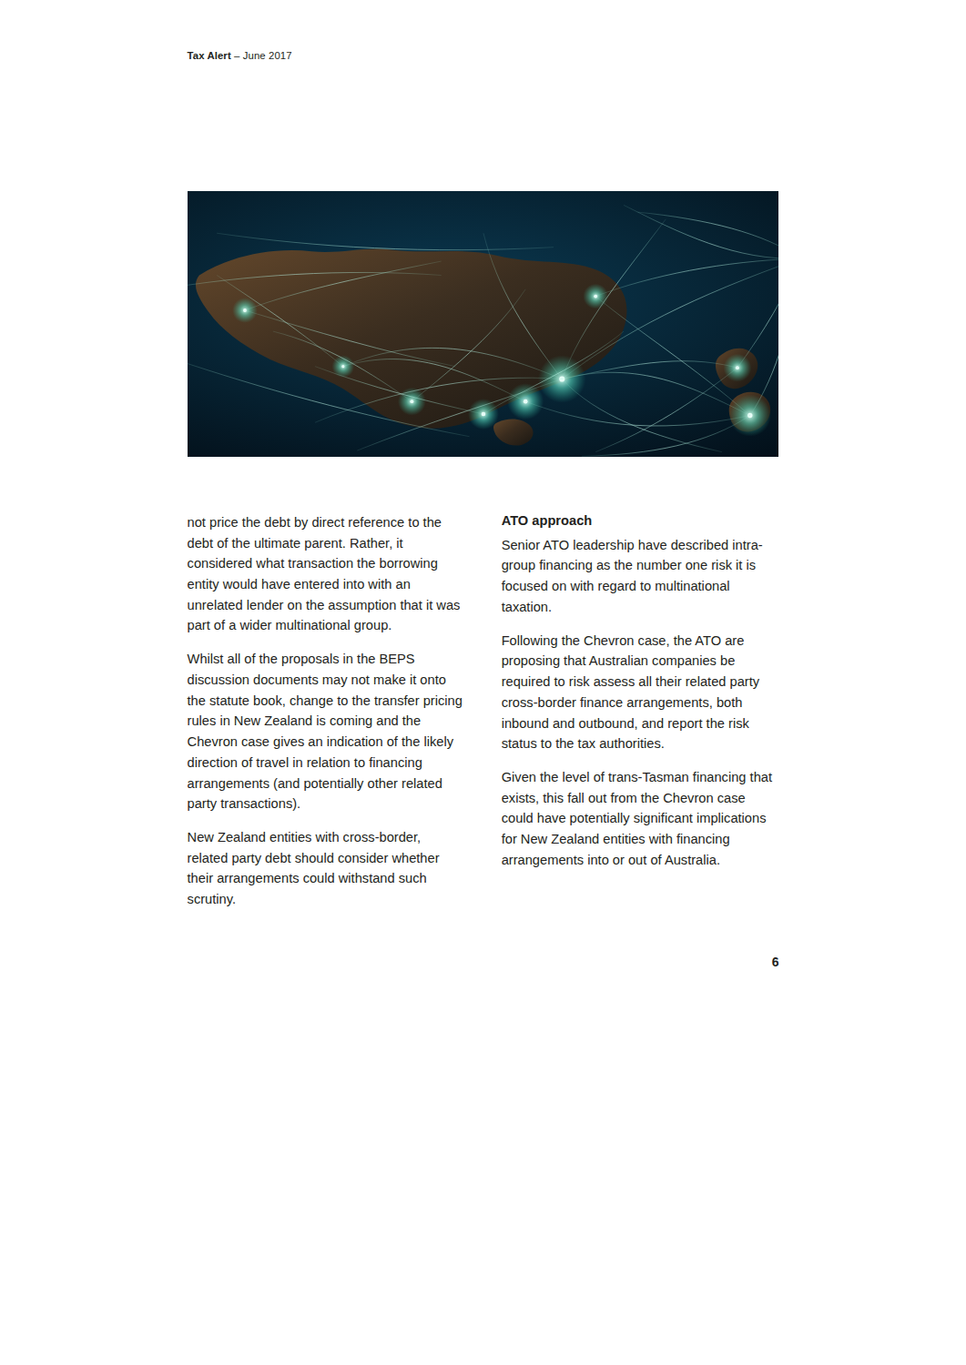Tax Alert – June 2017
not price the debt by direct reference to the debt of the ultimate parent. Rather, it considered what transaction the borrowing entity would have entered into with an unrelated lender on the assumption that it was part of a wider multinational group.
Whilst all of the proposals in the BEPS discussion documents may not make it onto the statute book, change to the transfer pricing rules in New Zealand is coming and the Chevron case gives an indication of the likely direction of travel in relation to financing arrangements (and potentially other related party transactions).
New Zealand entities with cross-border, related party debt should consider whether their arrangements could withstand such scrutiny.
ATO approach
Senior ATO leadership have described intra-group financing as the number one risk it is focused on with regard to multinational taxation.
Following the Chevron case, the ATO are proposing that Australian companies be required to risk assess all their related party cross-border finance arrangements, both inbound and outbound, and report the risk status to the tax authorities.
Given the level of trans-Tasman financing that exists, this fall out from the Chevron case could have potentially significant implications for New Zealand entities with financing arrangements into or out of Australia.
6